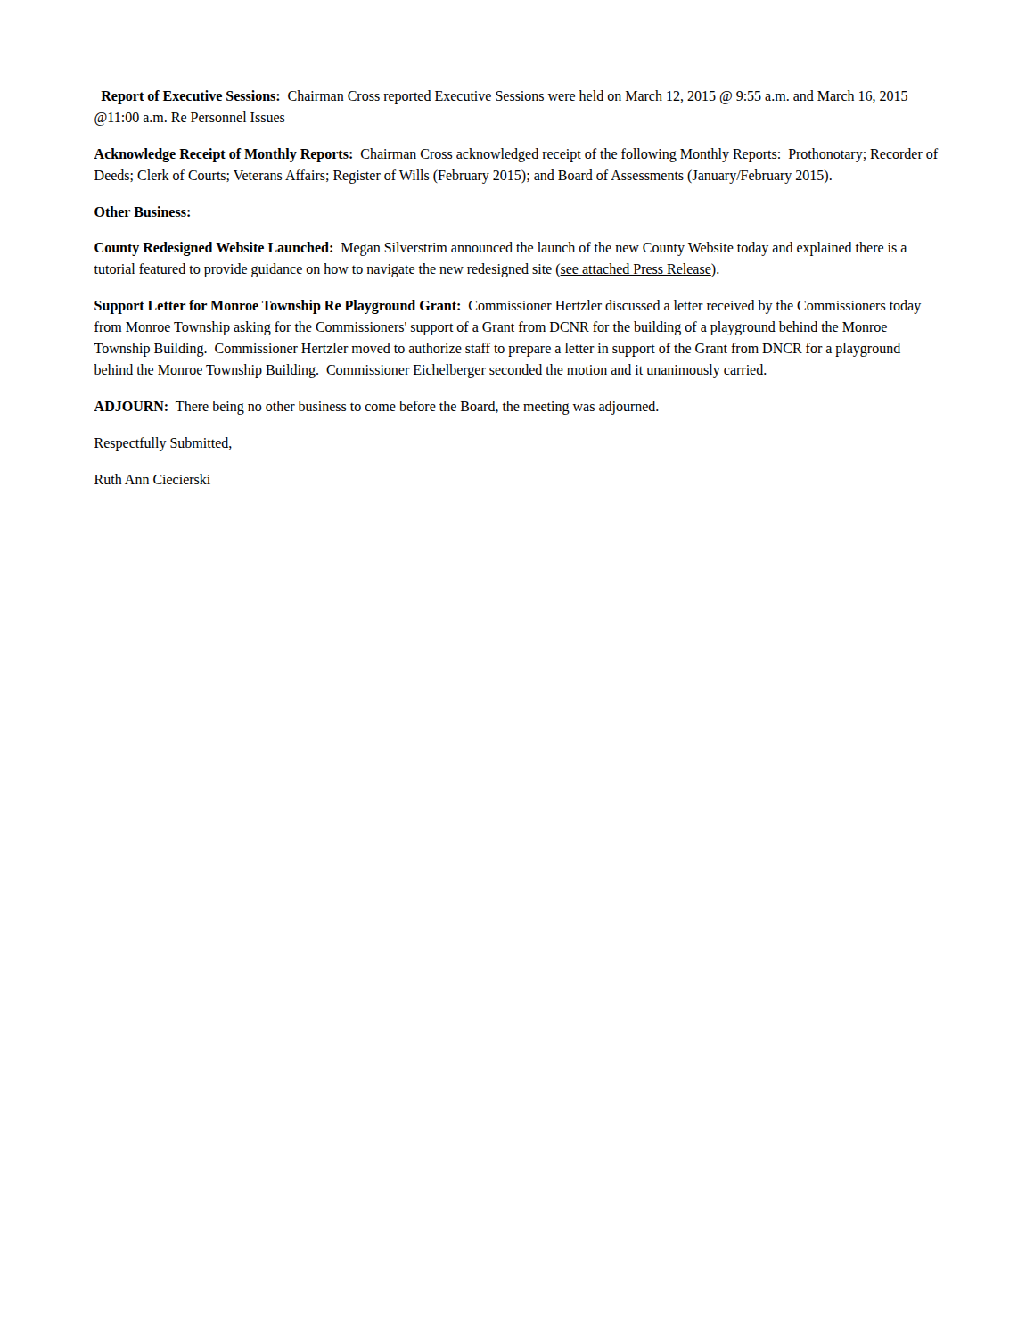Report of Executive Sessions: Chairman Cross reported Executive Sessions were held on March 12, 2015 @ 9:55 a.m. and March 16, 2015 @11:00 a.m. Re Personnel Issues
Acknowledge Receipt of Monthly Reports: Chairman Cross acknowledged receipt of the following Monthly Reports: Prothonotary; Recorder of Deeds; Clerk of Courts; Veterans Affairs; Register of Wills (February 2015); and Board of Assessments (January/February 2015).
Other Business:
County Redesigned Website Launched: Megan Silverstrim announced the launch of the new County Website today and explained there is a tutorial featured to provide guidance on how to navigate the new redesigned site (see attached Press Release).
Support Letter for Monroe Township Re Playground Grant: Commissioner Hertzler discussed a letter received by the Commissioners today from Monroe Township asking for the Commissioners' support of a Grant from DCNR for the building of a playground behind the Monroe Township Building. Commissioner Hertzler moved to authorize staff to prepare a letter in support of the Grant from DNCR for a playground behind the Monroe Township Building. Commissioner Eichelberger seconded the motion and it unanimously carried.
ADJOURN: There being no other business to come before the Board, the meeting was adjourned.
Respectfully Submitted,
Ruth Ann Ciecierski